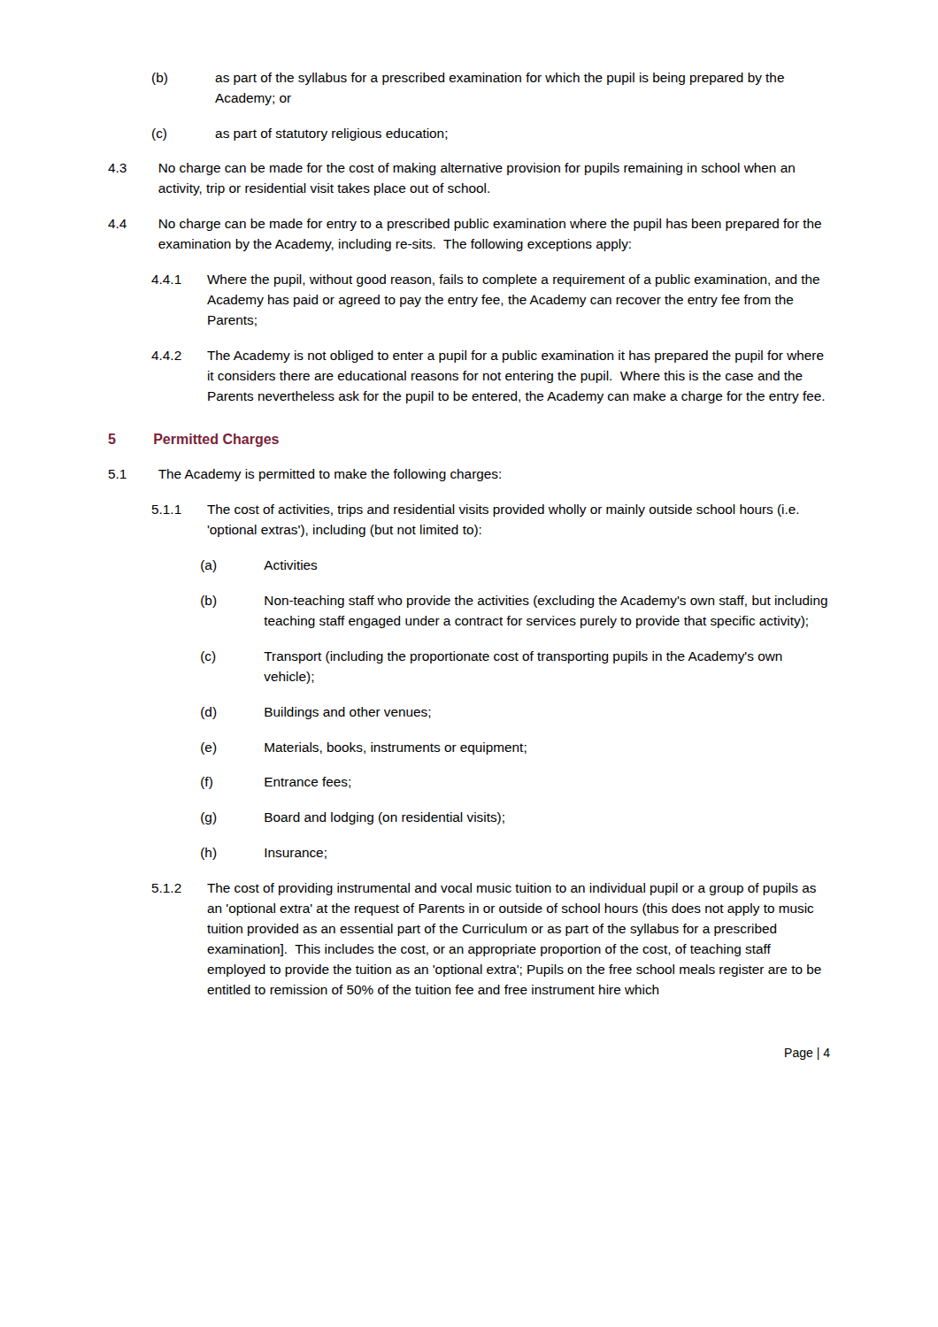(b)
as part of the syllabus for a prescribed examination for which the pupil is being prepared by the Academy; or
(c)
as part of statutory religious education;
4.3
No charge can be made for the cost of making alternative provision for pupils remaining in school when an activity, trip or residential visit takes place out of school.
4.4
No charge can be made for entry to a prescribed public examination where the pupil has been prepared for the examination by the Academy, including re-sits. The following exceptions apply:
4.4.1
Where the pupil, without good reason, fails to complete a requirement of a public examination, and the Academy has paid or agreed to pay the entry fee, the Academy can recover the entry fee from the Parents;
4.4.2
The Academy is not obliged to enter a pupil for a public examination it has prepared the pupil for where it considers there are educational reasons for not entering the pupil. Where this is the case and the Parents nevertheless ask for the pupil to be entered, the Academy can make a charge for the entry fee.
5 Permitted Charges
5.1
The Academy is permitted to make the following charges:
5.1.1
The cost of activities, trips and residential visits provided wholly or mainly outside school hours (i.e. 'optional extras'), including (but not limited to):
(a)
Activities
(b)
Non-teaching staff who provide the activities (excluding the Academy's own staff, but including teaching staff engaged under a contract for services purely to provide that specific activity);
(c)
Transport (including the proportionate cost of transporting pupils in the Academy's own vehicle);
(d)
Buildings and other venues;
(e)
Materials, books, instruments or equipment;
(f)
Entrance fees;
(g)
Board and lodging (on residential visits);
(h)
Insurance;
5.1.2
The cost of providing instrumental and vocal music tuition to an individual pupil or a group of pupils as an 'optional extra' at the request of Parents in or outside of school hours (this does not apply to music tuition provided as an essential part of the Curriculum or as part of the syllabus for a prescribed examination]. This includes the cost, or an appropriate proportion of the cost, of teaching staff employed to provide the tuition as an 'optional extra'; Pupils on the free school meals register are to be entitled to remission of 50% of the tuition fee and free instrument hire which
Page | 4